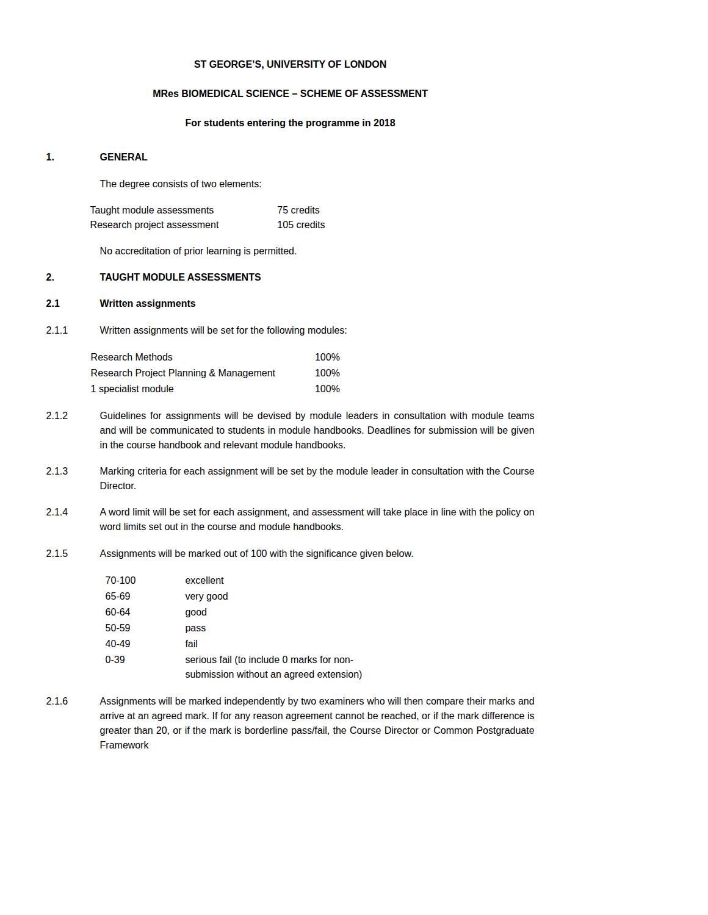ST GEORGE’S, UNIVERSITY OF LONDON
MRes BIOMEDICAL SCIENCE – SCHEME OF ASSESSMENT
For students entering the programme in 2018
1.
GENERAL
The degree consists of two elements:
| Taught module assessments | 75 credits |
| Research project assessment | 105 credits |
No accreditation of prior learning is permitted.
2.
TAUGHT MODULE ASSESSMENTS
2.1
Written assignments
2.1.1
Written assignments will be set for the following modules:
| Research Methods | 100% |
| Research Project Planning & Management | 100% |
| 1 specialist module | 100% |
2.1.2
Guidelines for assignments will be devised by module leaders in consultation with module teams and will be communicated to students in module handbooks. Deadlines for submission will be given in the course handbook and relevant module handbooks.
2.1.3
Marking criteria for each assignment will be set by the module leader in consultation with the Course Director.
2.1.4
A word limit will be set for each assignment, and assessment will take place in line with the policy on word limits set out in the course and module handbooks.
2.1.5
Assignments will be marked out of 100 with the significance given below.
| 70-100 | excellent |
| 65-69 | very good |
| 60-64 | good |
| 50-59 | pass |
| 40-49 | fail |
| 0-39 | serious fail (to include 0 marks for non- submission without an agreed extension) |
2.1.6
Assignments will be marked independently by two examiners who will then compare their marks and arrive at an agreed mark. If for any reason agreement cannot be reached, or if the mark difference is greater than 20, or if the mark is borderline pass/fail, the Course Director or Common Postgraduate Framework